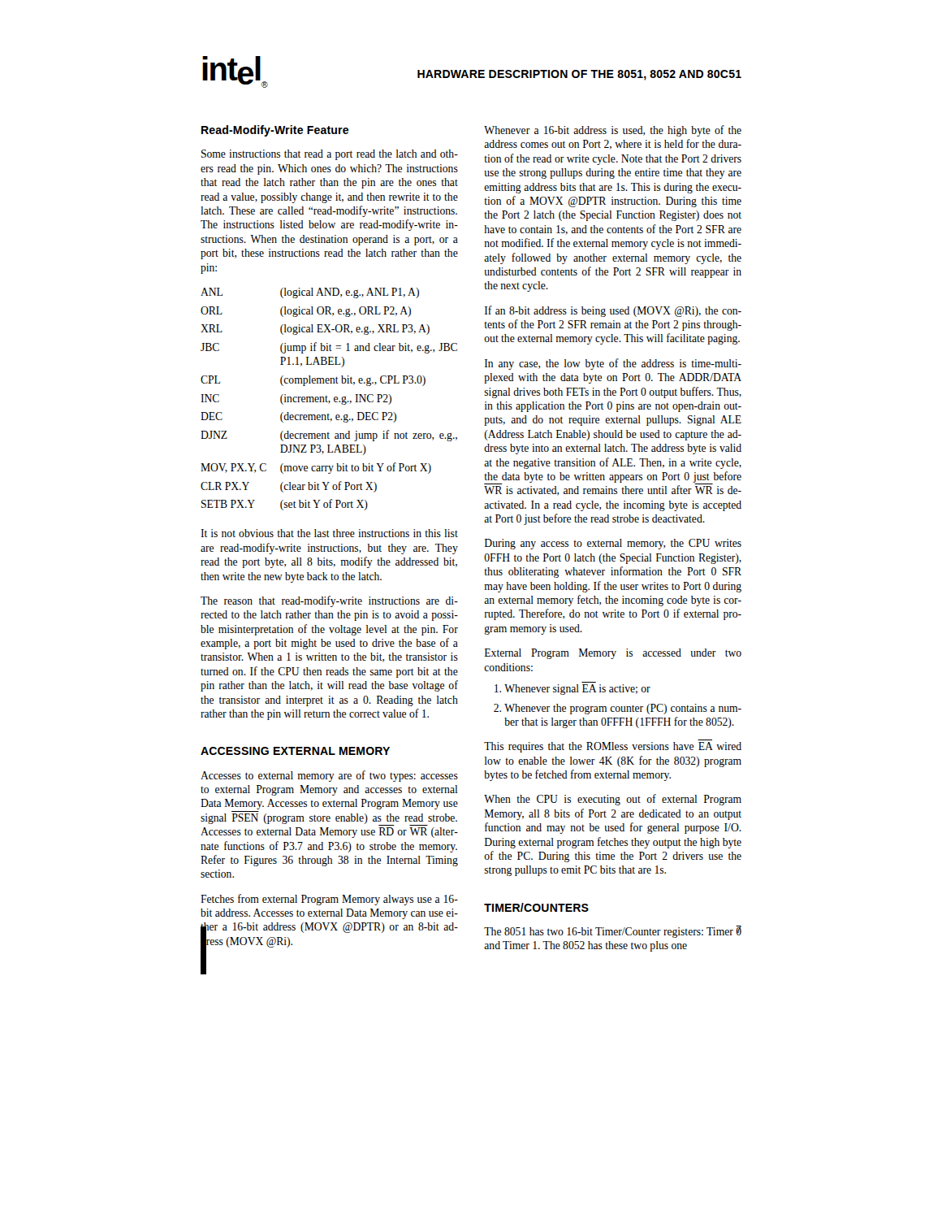intel®
HARDWARE DESCRIPTION OF THE 8051, 8052 AND 80C51
Read-Modify-Write Feature
Some instructions that read a port read the latch and others read the pin. Which ones do which? The instructions that read the latch rather than the pin are the ones that read a value, possibly change it, and then rewrite it to the latch. These are called “read-modify-write” instructions. The instructions listed below are read-modify-write instructions. When the destination operand is a port, or a port bit, these instructions read the latch rather than the pin:
| ANL | (logical AND, e.g., ANL P1, A) |
| ORL | (logical OR, e.g., ORL P2, A) |
| XRL | (logical EX-OR, e.g., XRL P3, A) |
| JBC | (jump if bit = 1 and clear bit, e.g., JBC P1.1, LABEL) |
| CPL | (complement bit, e.g., CPL P3.0) |
| INC | (increment, e.g., INC P2) |
| DEC | (decrement, e.g., DEC P2) |
| DJNZ | (decrement and jump if not zero, e.g., DJNZ P3, LABEL) |
| MOV, PX.Y, C | (move carry bit to bit Y of Port X) |
| CLR PX.Y | (clear bit Y of Port X) |
| SETB PX.Y | (set bit Y of Port X) |
It is not obvious that the last three instructions in this list are read-modify-write instructions, but they are. They read the port byte, all 8 bits, modify the addressed bit, then write the new byte back to the latch.
The reason that read-modify-write instructions are directed to the latch rather than the pin is to avoid a possible misinterpretation of the voltage level at the pin. For example, a port bit might be used to drive the base of a transistor. When a 1 is written to the bit, the transistor is turned on. If the CPU then reads the same port bit at the pin rather than the latch, it will read the base voltage of the transistor and interpret it as a 0. Reading the latch rather than the pin will return the correct value of 1.
Accessing External Memory
Accesses to external memory are of two types: accesses to external Program Memory and accesses to external Data Memory. Accesses to external Program Memory use signal PSEN (program store enable) as the read strobe. Accesses to external Data Memory use RD or WR (alternate functions of P3.7 and P3.6) to strobe the memory. Refer to Figures 36 through 38 in the Internal Timing section.
Fetches from external Program Memory always use a 16-bit address. Accesses to external Data Memory can use either a 16-bit address (MOVX @DPTR) or an 8-bit address (MOVX @Ri).
Whenever a 16-bit address is used, the high byte of the address comes out on Port 2, where it is held for the duration of the read or write cycle. Note that the Port 2 drivers use the strong pullups during the entire time that they are emitting address bits that are 1s. This is during the execution of a MOVX @DPTR instruction. During this time the Port 2 latch (the Special Function Register) does not have to contain 1s, and the contents of the Port 2 SFR are not modified. If the external memory cycle is not immediately followed by another external memory cycle, the undisturbed contents of the Port 2 SFR will reappear in the next cycle.
If an 8-bit address is being used (MOVX @Ri), the contents of the Port 2 SFR remain at the Port 2 pins throughout the external memory cycle. This will facilitate paging.
In any case, the low byte of the address is time-multiplexed with the data byte on Port 0. The ADDR/DATA signal drives both FETs in the Port 0 output buffers. Thus, in this application the Port 0 pins are not open-drain outputs, and do not require external pullups. Signal ALE (Address Latch Enable) should be used to capture the address byte into an external latch. The address byte is valid at the negative transition of ALE. Then, in a write cycle, the data byte to be written appears on Port 0 just before WR is activated, and remains there until after WR is deactivated. In a read cycle, the incoming byte is accepted at Port 0 just before the read strobe is deactivated.
During any access to external memory, the CPU writes 0FFH to the Port 0 latch (the Special Function Register), thus obliterating whatever information the Port 0 SFR may have been holding. If the user writes to Port 0 during an external memory fetch, the incoming code byte is corrupted. Therefore, do not write to Port 0 if external program memory is used.
External Program Memory is accessed under two conditions:
Whenever signal EA is active; or
Whenever the program counter (PC) contains a number that is larger than 0FFFH (1FFFH for the 8052).
This requires that the ROMless versions have EA wired low to enable the lower 4K (8K for the 8032) program bytes to be fetched from external memory.
When the CPU is executing out of external Program Memory, all 8 bits of Port 2 are dedicated to an output function and may not be used for general purpose I/O. During external program fetches they output the high byte of the PC. During this time the Port 2 drivers use the strong pullups to emit PC bits that are 1s.
Timer/Counters
The 8051 has two 16-bit Timer/Counter registers: Timer 0 and Timer 1. The 8052 has these two plus one
7